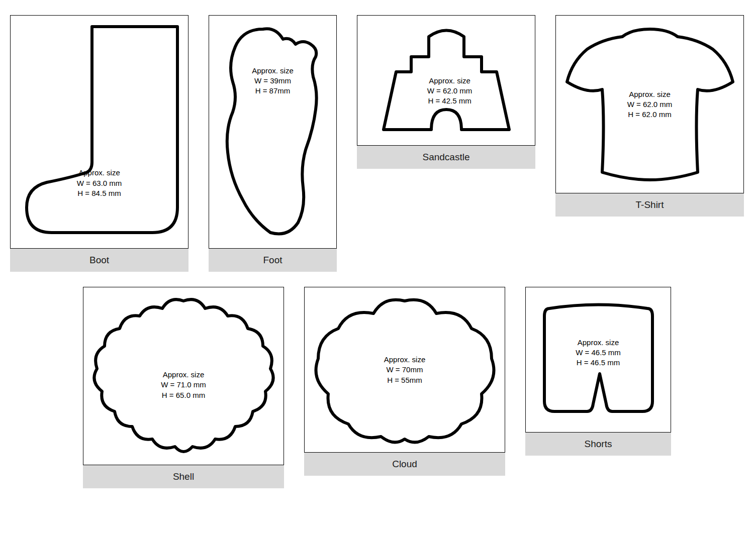Approx. size
W = 63.0 mm
H = 84.5 mm
Boot
Approx. size
W = 39mm
H = 87mm
Foot
Approx. size
W = 62.0 mm
H = 42.5 mm
Sandcastle
Approx. size
W = 62.0 mm
H = 62.0 mm
T-Shirt
Approx. size
W = 71.0 mm
H = 65.0 mm
Shell
Approx. size
W = 70mm
H = 55mm
Cloud
Approx. size
W = 46.5 mm
H = 46.5 mm
Shorts